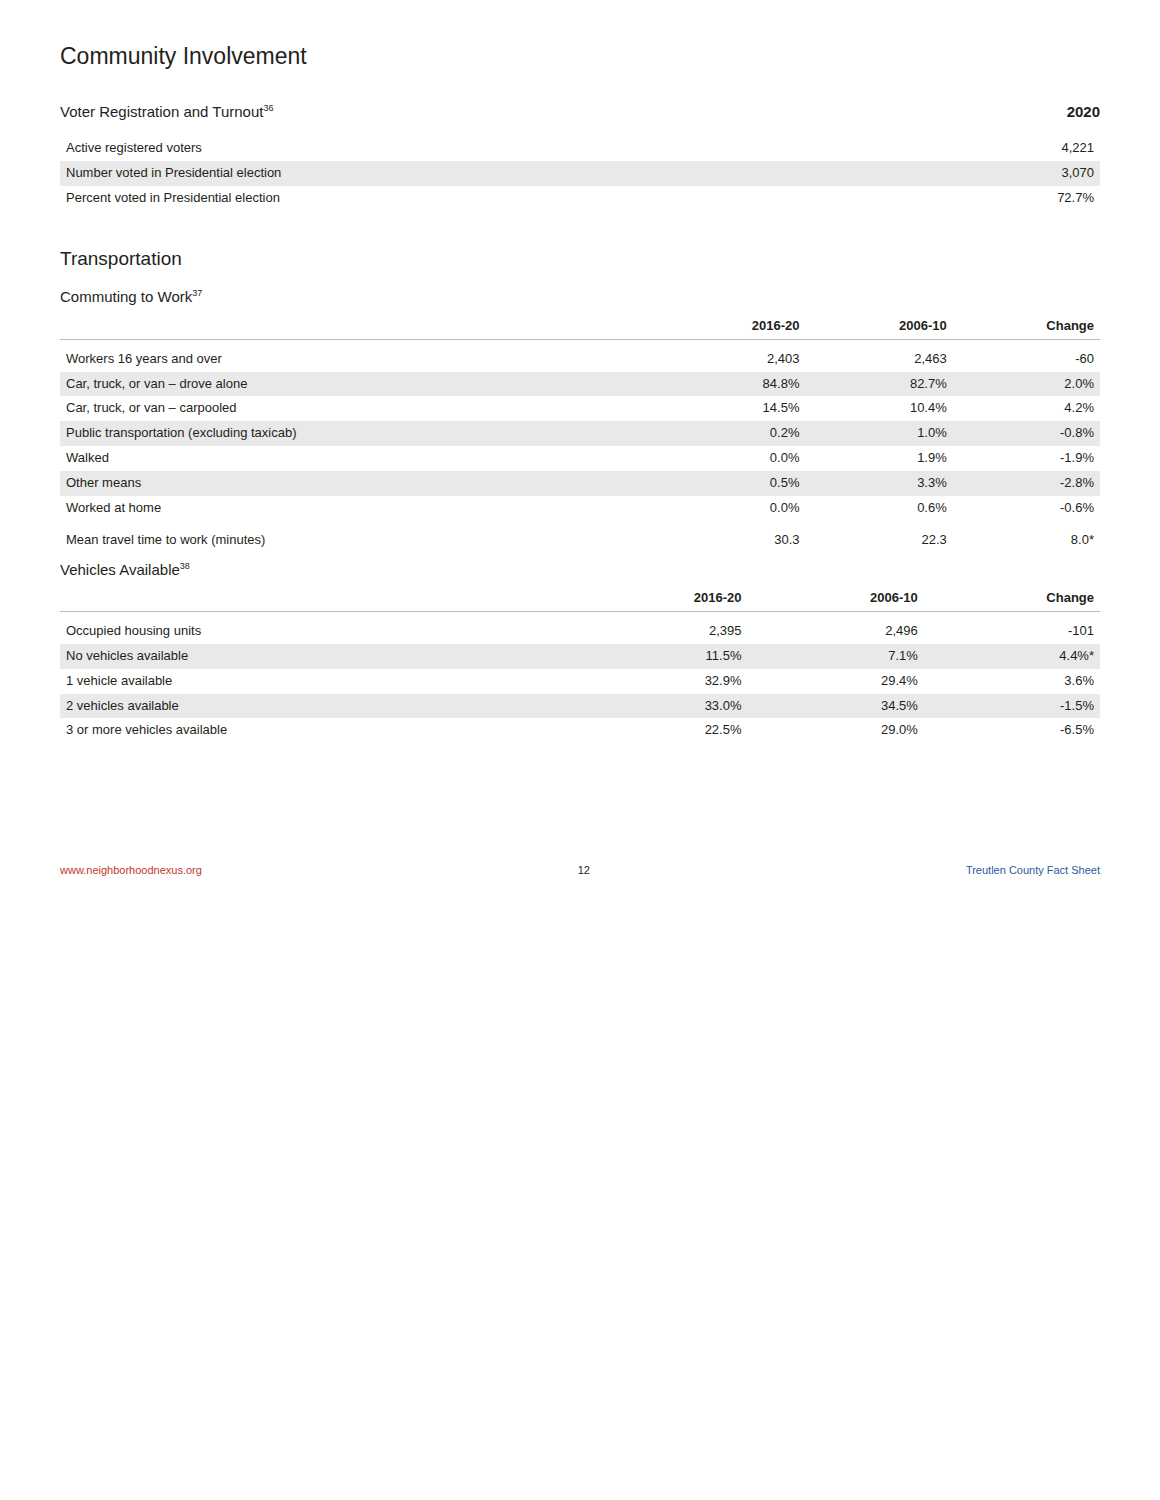Community Involvement
Voter Registration and Turnout 36 2020
| Active registered voters | 4,221 |
| Number voted in Presidential election | 3,070 |
| Percent voted in Presidential election | 72.7% |
Transportation
Commuting to Work 37
| | 2016-20 | 2006-10 | Change |
| --- | --- | --- | --- |
| Workers 16 years and over | 2,403 | 2,463 | -60 |
| Car, truck, or van – drove alone | 84.8% | 82.7% | 2.0% |
| Car, truck, or van – carpooled | 14.5% | 10.4% | 4.2% |
| Public transportation (excluding taxicab) | 0.2% | 1.0% | -0.8% |
| Walked | 0.0% | 1.9% | -1.9% |
| Other means | 0.5% | 3.3% | -2.8% |
| Worked at home | 0.0% | 0.6% | -0.6% |
| Mean travel time to work (minutes) | 30.3 | 22.3 | 8.0* |
Vehicles Available 38
| | 2016-20 | 2006-10 | Change |
| --- | --- | --- | --- |
| Occupied housing units | 2,395 | 2,496 | -101 |
| No vehicles available | 11.5% | 7.1% | 4.4%* |
| 1 vehicle available | 32.9% | 29.4% | 3.6% |
| 2 vehicles available | 33.0% | 34.5% | -1.5% |
| 3 or more vehicles available | 22.5% | 29.0% | -6.5% |
www.neighborhoodnexus.org 12 Treutlen County Fact Sheet